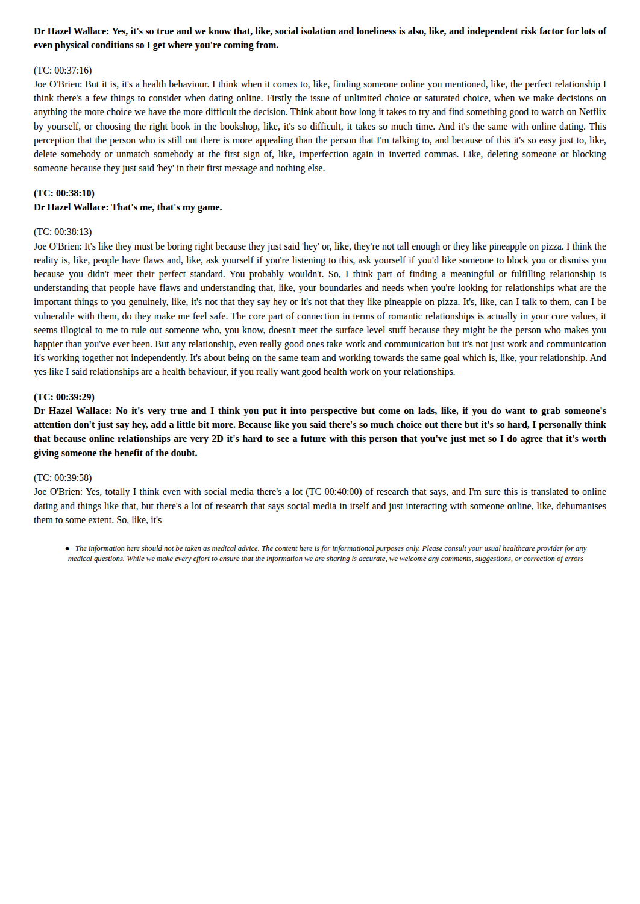Dr Hazel Wallace: Yes, it's so true and we know that, like, social isolation and loneliness is also, like, and independent risk factor for lots of even physical conditions so I get where you're coming from.
(TC: 00:37:16)
Joe O'Brien: But it is, it's a health behaviour. I think when it comes to, like, finding someone online you mentioned, like, the perfect relationship I think there's a few things to consider when dating online. Firstly the issue of unlimited choice or saturated choice, when we make decisions on anything the more choice we have the more difficult the decision. Think about how long it takes to try and find something good to watch on Netflix by yourself, or choosing the right book in the bookshop, like, it's so difficult, it takes so much time. And it's the same with online dating. This perception that the person who is still out there is more appealing than the person that I'm talking to, and because of this it's so easy just to, like, delete somebody or unmatch somebody at the first sign of, like, imperfection again in inverted commas. Like, deleting someone or blocking someone because they just said 'hey' in their first message and nothing else.
(TC: 00:38:10)
Dr Hazel Wallace: That's me, that's my game.
(TC: 00:38:13)
Joe O'Brien: It's like they must be boring right because they just said 'hey' or, like, they're not tall enough or they like pineapple on pizza. I think the reality is, like, people have flaws and, like, ask yourself if you're listening to this, ask yourself if you'd like someone to block you or dismiss you because you didn't meet their perfect standard. You probably wouldn't. So, I think part of finding a meaningful or fulfilling relationship is understanding that people have flaws and understanding that, like, your boundaries and needs when you're looking for relationships what are the important things to you genuinely, like, it's not that they say hey or it's not that they like pineapple on pizza. It's, like, can I talk to them, can I be vulnerable with them, do they make me feel safe. The core part of connection in terms of romantic relationships is actually in your core values, it seems illogical to me to rule out someone who, you know, doesn't meet the surface level stuff because they might be the person who makes you happier than you've ever been. But any relationship, even really good ones take work and communication but it's not just work and communication it's working together not independently. It's about being on the same team and working towards the same goal which is, like, your relationship. And yes like I said relationships are a health behaviour, if you really want good health work on your relationships.
(TC: 00:39:29)
Dr Hazel Wallace: No it's very true and I think you put it into perspective but come on lads, like, if you do want to grab someone's attention don't just say hey, add a little bit more. Because like you said there's so much choice out there but it's so hard, I personally think that because online relationships are very 2D it's hard to see a future with this person that you've just met so I do agree that it's worth giving someone the benefit of the doubt.
(TC: 00:39:58)
Joe O'Brien: Yes, totally I think even with social media there's a lot (TC 00:40:00) of research that says, and I'm sure this is translated to online dating and things like that, but there's a lot of research that says social media in itself and just interacting with someone online, like, dehumanises them to some extent. So, like, it's
● The information here should not be taken as medical advice. The content here is for informational purposes only. Please consult your usual healthcare provider for any medical questions. While we make every effort to ensure that the information we are sharing is accurate, we welcome any comments, suggestions, or correction of errors